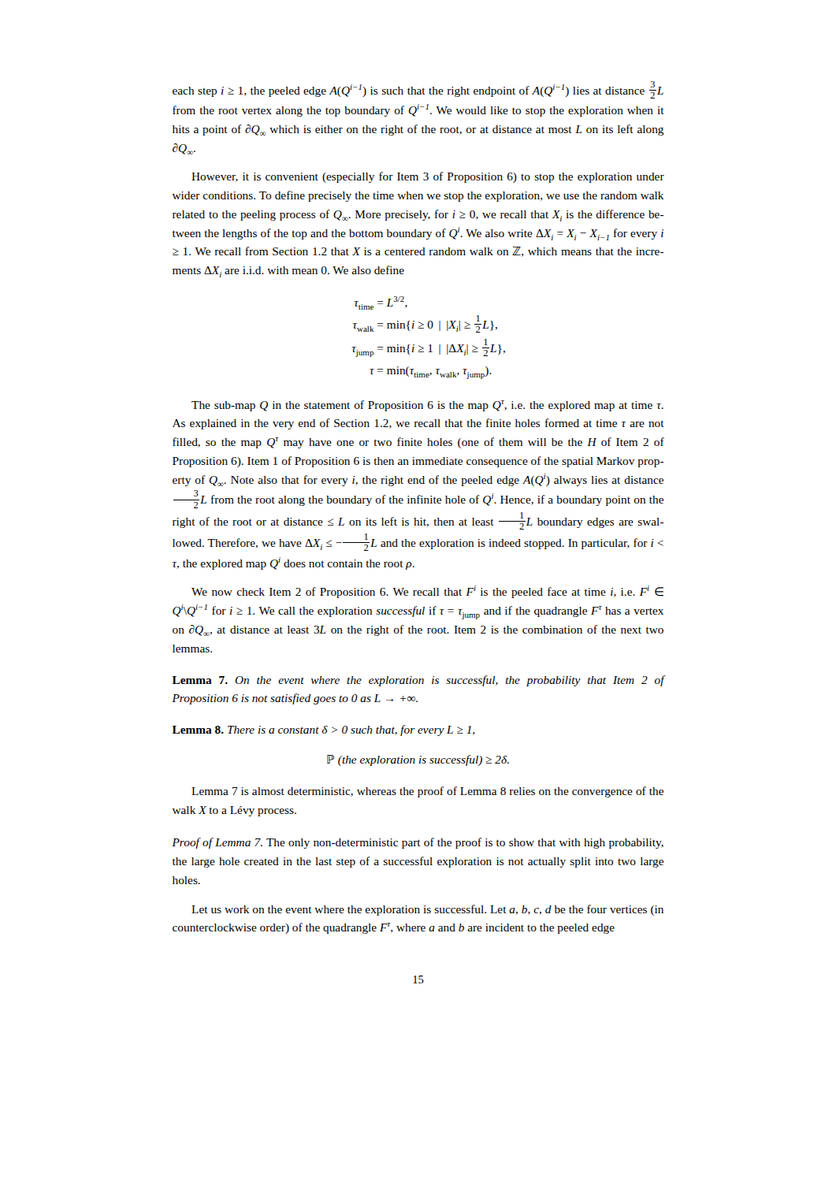each step i ≥ 1, the peeled edge A(Qi−1) is such that the right endpoint of A(Qi−1) lies at distance 32 L from the root vertex along the top boundary of Qi−1. We would like to stop the exploration when it hits a point of ∂Q∞ which is either on the right of the root, or at distance at most L on its left along ∂Q∞.
However, it is convenient (especially for Item 3 of Proposition 6) to stop the exploration under wider conditions. To define precisely the time when we stop the exploration, we use the random walk related to the peeling process of Q∞. More precisely, for i ≥ 0, we recall that Xi is the difference between the lengths of the top and the bottom boundary of Qi. We also write ΔXi = Xi − Xi−1 for every i ≥ 1. We recall from Section 1.2 that X is a centered random walk on ℤ, which means that the increments ΔXi are i.i.d. with mean 0. We also define
τtime=L3/2, τwalk=min{i ≥ 0 | |Xi| ≥ 12 L}, τjump=min{i ≥ 1 | |ΔXi| ≥ 12 L}, τ=min(τtime, τwalk, τjump).
The sub-map Q in the statement of Proposition 6 is the map Qτ, i.e. the explored map at time τ. As explained in the very end of Section 1.2, we recall that the finite holes formed at time τ are not filled, so the map Qτ may have one or two finite holes (one of them will be the H of Item 2 of Proposition 6). Item 1 of Proposition 6 is then an immediate consequence of the spatial Markov property of Q∞. Note also that for every i, the right end of the peeled edge A(Qi) always lies at distance 32 L from the root along the boundary of the infinite hole of Qi. Hence, if a boundary point on the right of the root or at distance ≤ L on its left is hit, then at least 12 L boundary edges are swallowed. Therefore, we have ΔXi ≤ −12 L and the exploration is indeed stopped. In particular, for i < τ, the explored map Qi does not contain the root ρ.
We now check Item 2 of Proposition 6. We recall that Fi is the peeled face at time i, i.e. Fi ∈ Qi\Qi−1 for i ≥ 1. We call the exploration successful if τ = τjump and if the quadrangle Fτ has a vertex on ∂Q∞, at distance at least 3L on the right of the root. Item 2 is the combination of the next two lemmas.
Lemma 7. On the event where the exploration is successful, the probability that Item 2 of Proposition 6 is not satisfied goes to 0 as L → +∞.
Lemma 8. There is a constant δ > 0 such that, for every L ≥ 1,
ℙ (the exploration is successful) ≥ 2δ.
Lemma 7 is almost deterministic, whereas the proof of Lemma 8 relies on the convergence of the walk X to a Lévy process.
Proof of Lemma 7. The only non-deterministic part of the proof is to show that with high probability, the large hole created in the last step of a successful exploration is not actually split into two large holes.
Let us work on the event where the exploration is successful. Let a, b, c, d be the four vertices (in counterclockwise order) of the quadrangle Fτ, where a and b are incident to the peeled edge
15